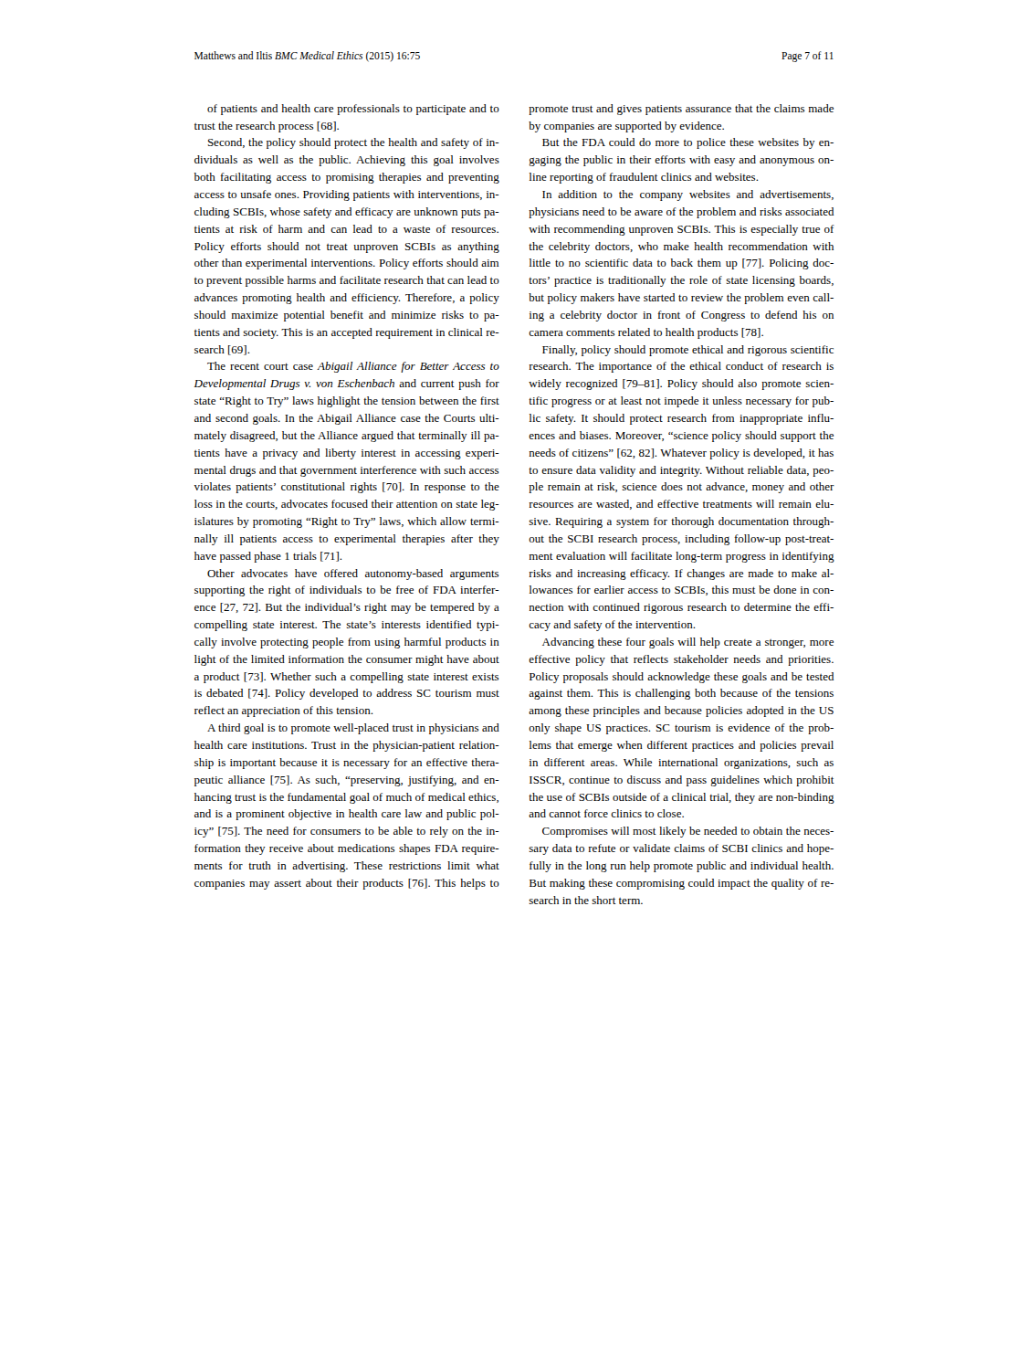Matthews and Iltis BMC Medical Ethics (2015) 16:75
Page 7 of 11
of patients and health care professionals to participate and to trust the research process [68].
Second, the policy should protect the health and safety of individuals as well as the public. Achieving this goal involves both facilitating access to promising therapies and preventing access to unsafe ones. Providing patients with interventions, including SCBIs, whose safety and efficacy are unknown puts patients at risk of harm and can lead to a waste of resources. Policy efforts should not treat unproven SCBIs as anything other than experimental interventions. Policy efforts should aim to prevent possible harms and facilitate research that can lead to advances promoting health and efficiency. Therefore, a policy should maximize potential benefit and minimize risks to patients and society. This is an accepted requirement in clinical research [69].
The recent court case Abigail Alliance for Better Access to Developmental Drugs v. von Eschenbach and current push for state “Right to Try” laws highlight the tension between the first and second goals. In the Abigail Alliance case the Courts ultimately disagreed, but the Alliance argued that terminally ill patients have a privacy and liberty interest in accessing experimental drugs and that government interference with such access violates patients’ constitutional rights [70]. In response to the loss in the courts, advocates focused their attention on state legislatures by promoting “Right to Try” laws, which allow terminally ill patients access to experimental therapies after they have passed phase 1 trials [71].
Other advocates have offered autonomy-based arguments supporting the right of individuals to be free of FDA interference [27, 72]. But the individual’s right may be tempered by a compelling state interest. The state’s interests identified typically involve protecting people from using harmful products in light of the limited information the consumer might have about a product [73]. Whether such a compelling state interest exists is debated [74]. Policy developed to address SC tourism must reflect an appreciation of this tension.
A third goal is to promote well-placed trust in physicians and health care institutions. Trust in the physician-patient relationship is important because it is necessary for an effective therapeutic alliance [75]. As such, “preserving, justifying, and enhancing trust is the fundamental goal of much of medical ethics, and is a prominent objective in health care law and public policy” [75]. The need for consumers to be able to rely on the information they receive about medications shapes FDA requirements for truth in advertising. These restrictions limit what companies may assert about their products [76]. This helps to promote trust and gives patients assurance that the claims made by companies are supported by evidence.
But the FDA could do more to police these websites by engaging the public in their efforts with easy and anonymous online reporting of fraudulent clinics and websites.
In addition to the company websites and advertisements, physicians need to be aware of the problem and risks associated with recommending unproven SCBIs. This is especially true of the celebrity doctors, who make health recommendation with little to no scientific data to back them up [77]. Policing doctors’ practice is traditionally the role of state licensing boards, but policy makers have started to review the problem even calling a celebrity doctor in front of Congress to defend his on camera comments related to health products [78].
Finally, policy should promote ethical and rigorous scientific research. The importance of the ethical conduct of research is widely recognized [79–81]. Policy should also promote scientific progress or at least not impede it unless necessary for public safety. It should protect research from inappropriate influences and biases. Moreover, “science policy should support the needs of citizens” [62, 82]. Whatever policy is developed, it has to ensure data validity and integrity. Without reliable data, people remain at risk, science does not advance, money and other resources are wasted, and effective treatments will remain elusive. Requiring a system for thorough documentation throughout the SCBI research process, including follow-up post-treatment evaluation will facilitate long-term progress in identifying risks and increasing efficacy. If changes are made to make allowances for earlier access to SCBIs, this must be done in connection with continued rigorous research to determine the efficacy and safety of the intervention.
Advancing these four goals will help create a stronger, more effective policy that reflects stakeholder needs and priorities. Policy proposals should acknowledge these goals and be tested against them. This is challenging both because of the tensions among these principles and because policies adopted in the US only shape US practices. SC tourism is evidence of the problems that emerge when different practices and policies prevail in different areas. While international organizations, such as ISSCR, continue to discuss and pass guidelines which prohibit the use of SCBIs outside of a clinical trial, they are non-binding and cannot force clinics to close.
Compromises will most likely be needed to obtain the necessary data to refute or validate claims of SCBI clinics and hopefully in the long run help promote public and individual health. But making these compromising could impact the quality of research in the short term.